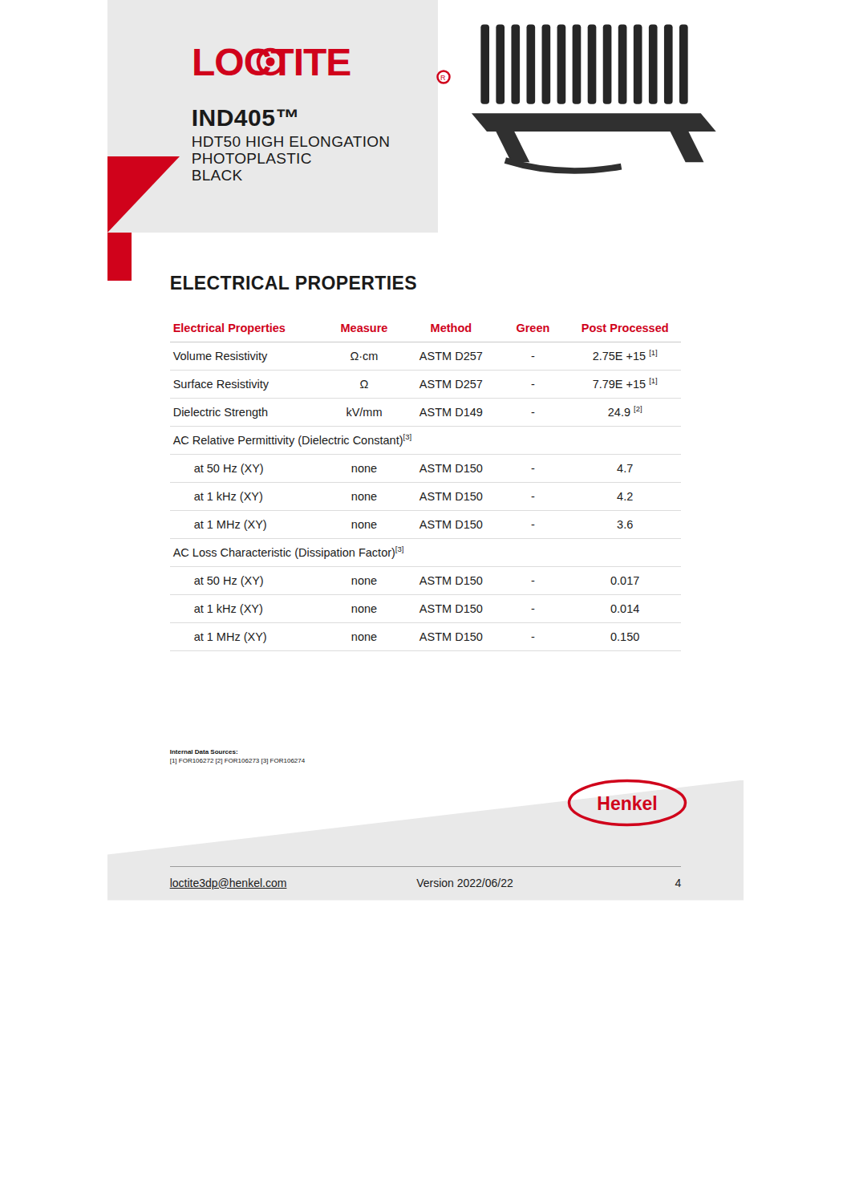IND405™
HDT50 HIGH ELONGATION
PHOTOPLASTIC
BLACK
ELECTRICAL PROPERTIES
| Electrical Properties | Measure | Method | Green | Post Processed |
| --- | --- | --- | --- | --- |
| Volume Resistivity | Ω·cm | ASTM D257 | - | 2.75E +15 [1] |
| Surface Resistivity | Ω | ASTM D257 | - | 7.79E +15 [1] |
| Dielectric Strength | kV/mm | ASTM D149 | - | 24.9 [2] |
| AC Relative Permittivity (Dielectric Constant) [3] |
| at 50 Hz (XY) | none | ASTM D150 | - | 4.7 |
| at 1 kHz (XY) | none | ASTM D150 | - | 4.2 |
| at 1 MHz (XY) | none | ASTM D150 | - | 3.6 |
| AC Loss Characteristic (Dissipation Factor) [3] |
| at 50 Hz (XY) | none | ASTM D150 | - | 0.017 |
| at 1 kHz (XY) | none | ASTM D150 | - | 0.014 |
| at 1 MHz (XY) | none | ASTM D150 | - | 0.150 |
Internal Data Sources:
[1] FOR106272 [2] FOR106273 [3] FOR106274
loctite3dp@henkel.com Version 2022/06/22 4